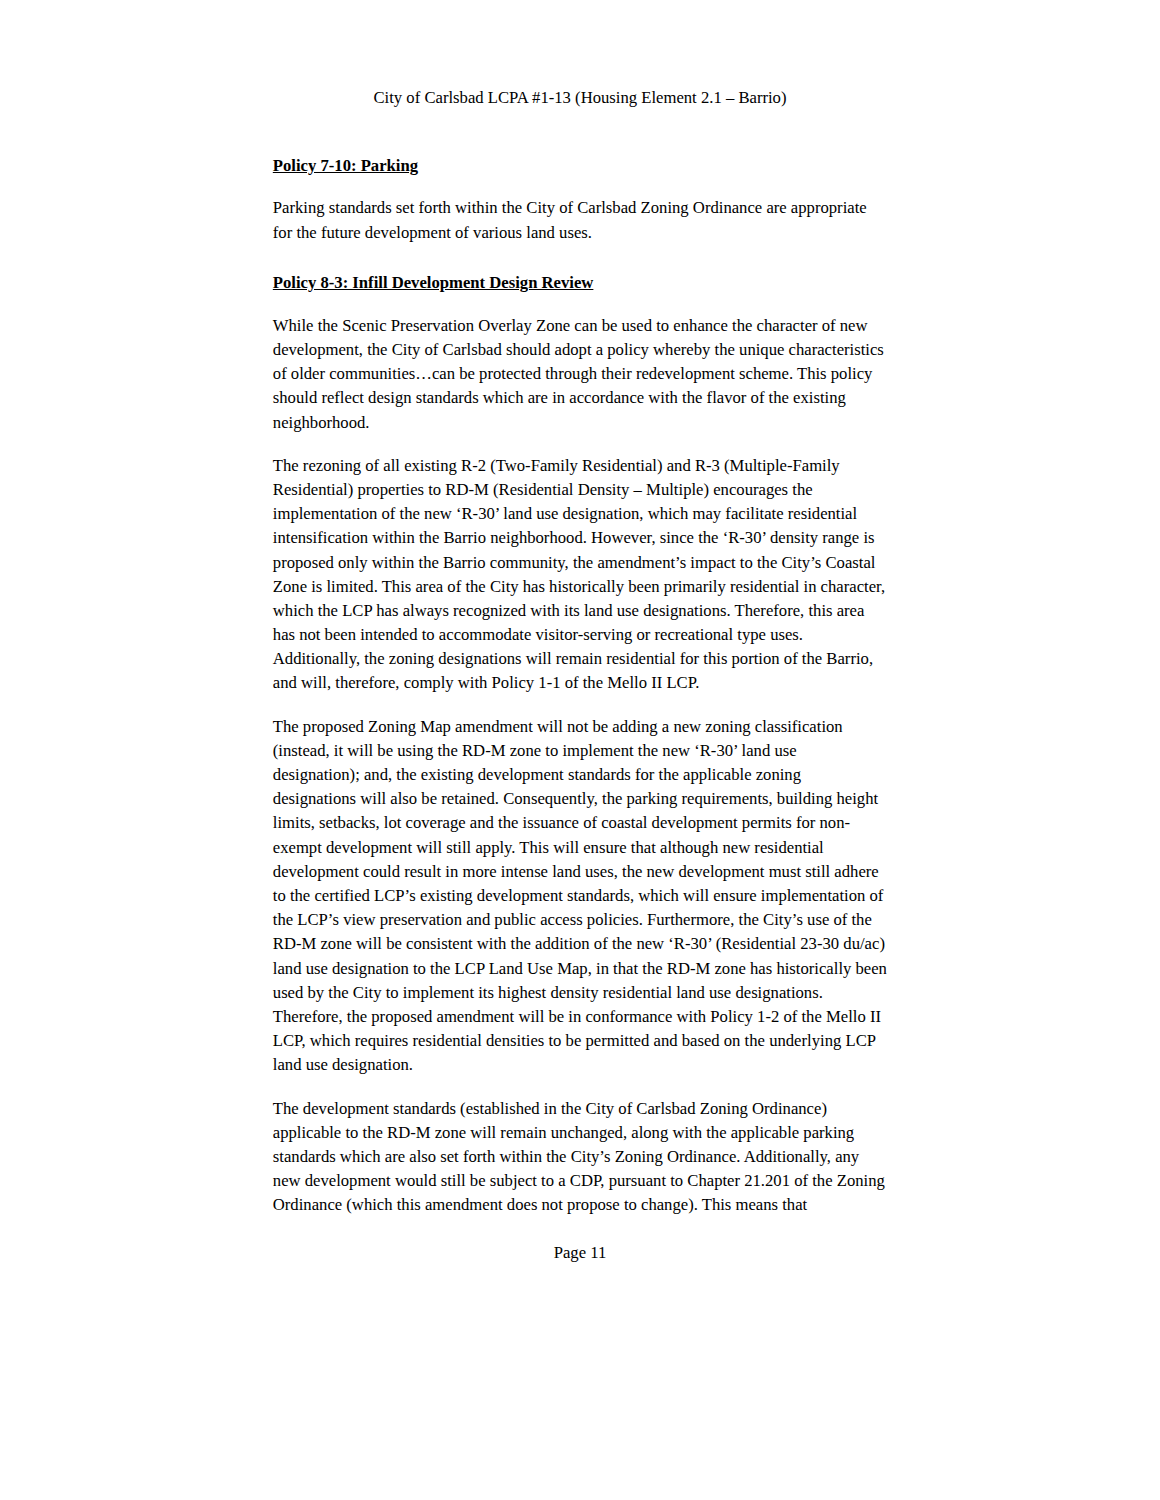City of Carlsbad LCPA #1-13 (Housing Element 2.1 – Barrio)
Policy 7-10: Parking
Parking standards set forth within the City of Carlsbad Zoning Ordinance are appropriate for the future development of various land uses.
Policy 8-3: Infill Development Design Review
While the Scenic Preservation Overlay Zone can be used to enhance the character of new development, the City of Carlsbad should adopt a policy whereby the unique characteristics of older communities…can be protected through their redevelopment scheme. This policy should reflect design standards which are in accordance with the flavor of the existing neighborhood.
The rezoning of all existing R-2 (Two-Family Residential) and R-3 (Multiple-Family Residential) properties to RD-M (Residential Density – Multiple) encourages the implementation of the new ‘R-30’ land use designation, which may facilitate residential intensification within the Barrio neighborhood. However, since the ‘R-30’ density range is proposed only within the Barrio community, the amendment’s impact to the City’s Coastal Zone is limited. This area of the City has historically been primarily residential in character, which the LCP has always recognized with its land use designations. Therefore, this area has not been intended to accommodate visitor-serving or recreational type uses. Additionally, the zoning designations will remain residential for this portion of the Barrio, and will, therefore, comply with Policy 1-1 of the Mello II LCP.
The proposed Zoning Map amendment will not be adding a new zoning classification (instead, it will be using the RD-M zone to implement the new ‘R-30’ land use designation); and, the existing development standards for the applicable zoning designations will also be retained. Consequently, the parking requirements, building height limits, setbacks, lot coverage and the issuance of coastal development permits for non-exempt development will still apply. This will ensure that although new residential development could result in more intense land uses, the new development must still adhere to the certified LCP’s existing development standards, which will ensure implementation of the LCP’s view preservation and public access policies. Furthermore, the City’s use of the RD-M zone will be consistent with the addition of the new ‘R-30’ (Residential 23-30 du/ac) land use designation to the LCP Land Use Map, in that the RD-M zone has historically been used by the City to implement its highest density residential land use designations. Therefore, the proposed amendment will be in conformance with Policy 1-2 of the Mello II LCP, which requires residential densities to be permitted and based on the underlying LCP land use designation.
The development standards (established in the City of Carlsbad Zoning Ordinance) applicable to the RD-M zone will remain unchanged, along with the applicable parking standards which are also set forth within the City’s Zoning Ordinance. Additionally, any new development would still be subject to a CDP, pursuant to Chapter 21.201 of the Zoning Ordinance (which this amendment does not propose to change). This means that
Page 11